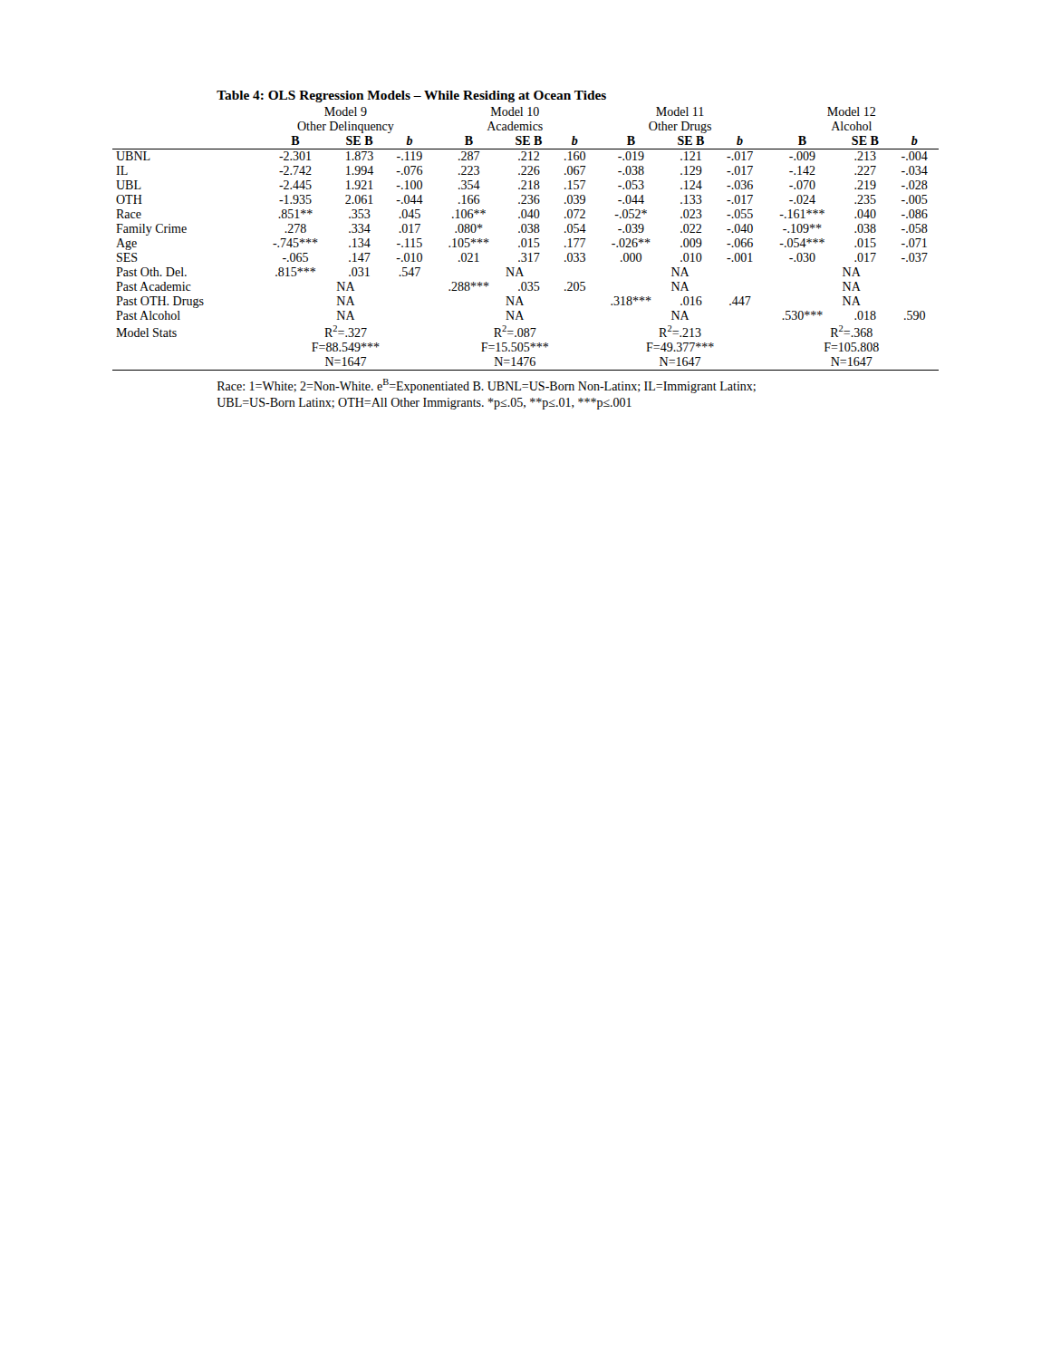Table 4: OLS Regression Models – While Residing at Ocean Tides
| | Model 9 | Model 10 | Model 11 | Model 12 |
| --- | --- | --- | --- | --- |
| | Other Delinquency | Academics | Other Drugs | Alcohol |
| | B | SE B | b | B | SE B | b | B | SE B | b | B | SE B | b |
| UBNL | -2.301 | 1.873 | -.119 | .287 | .212 | .160 | -.019 | .121 | -.017 | -.009 | .213 | -.004 |
| IL | -2.742 | 1.994 | -.076 | .223 | .226 | .067 | -.038 | .129 | -.017 | -.142 | .227 | -.034 |
| UBL | -2.445 | 1.921 | -.100 | .354 | .218 | .157 | -.053 | .124 | -.036 | -.070 | .219 | -.028 |
| OTH | -1.935 | 2.061 | -.044 | .166 | .236 | .039 | -.044 | .133 | -.017 | -.024 | .235 | -.005 |
| Race | .851** | .353 | .045 | .106** | .040 | .072 | -.052* | .023 | -.055 | -.161*** | .040 | -.086 |
| Family Crime | .278 | .334 | .017 | .080* | .038 | .054 | -.039 | .022 | -.040 | -.109** | .038 | -.058 |
| Age | -.745*** | .134 | -.115 | .105*** | .015 | .177 | -.026** | .009 | -.066 | -.054*** | .015 | -.071 |
| SES | -.065 | .147 | -.010 | .021 | .317 | .033 | .000 | .010 | -.001 | -.030 | .017 | -.037 |
| Past Oth. Del. | .815*** | .031 | .547 | NA | NA | NA |
| Past Academic | NA | .288*** | .035 | .205 | NA | NA |
| Past OTH. Drugs | NA | NA | .318*** | .016 | .447 | NA |
| Past Alcohol | NA | NA | NA | .530*** | .018 | .590 |
| Model Stats | R 2 =.327 | R 2 =.087 | R 2 =.213 | R 2 =.368 |
| | F=88.549*** | F=15.505*** | F=49.377*** | F=105.808 |
| | N=1647 | N=1476 | N=1647 | N=1647 |
Race: 1=White; 2=Non-White. eB=Exponentiated B. UBNL=US-Born Non-Latinx; IL=Immigrant Latinx;
UBL=US-Born Latinx; OTH=All Other Immigrants. *p≤.05, **p≤.01, ***p≤.001